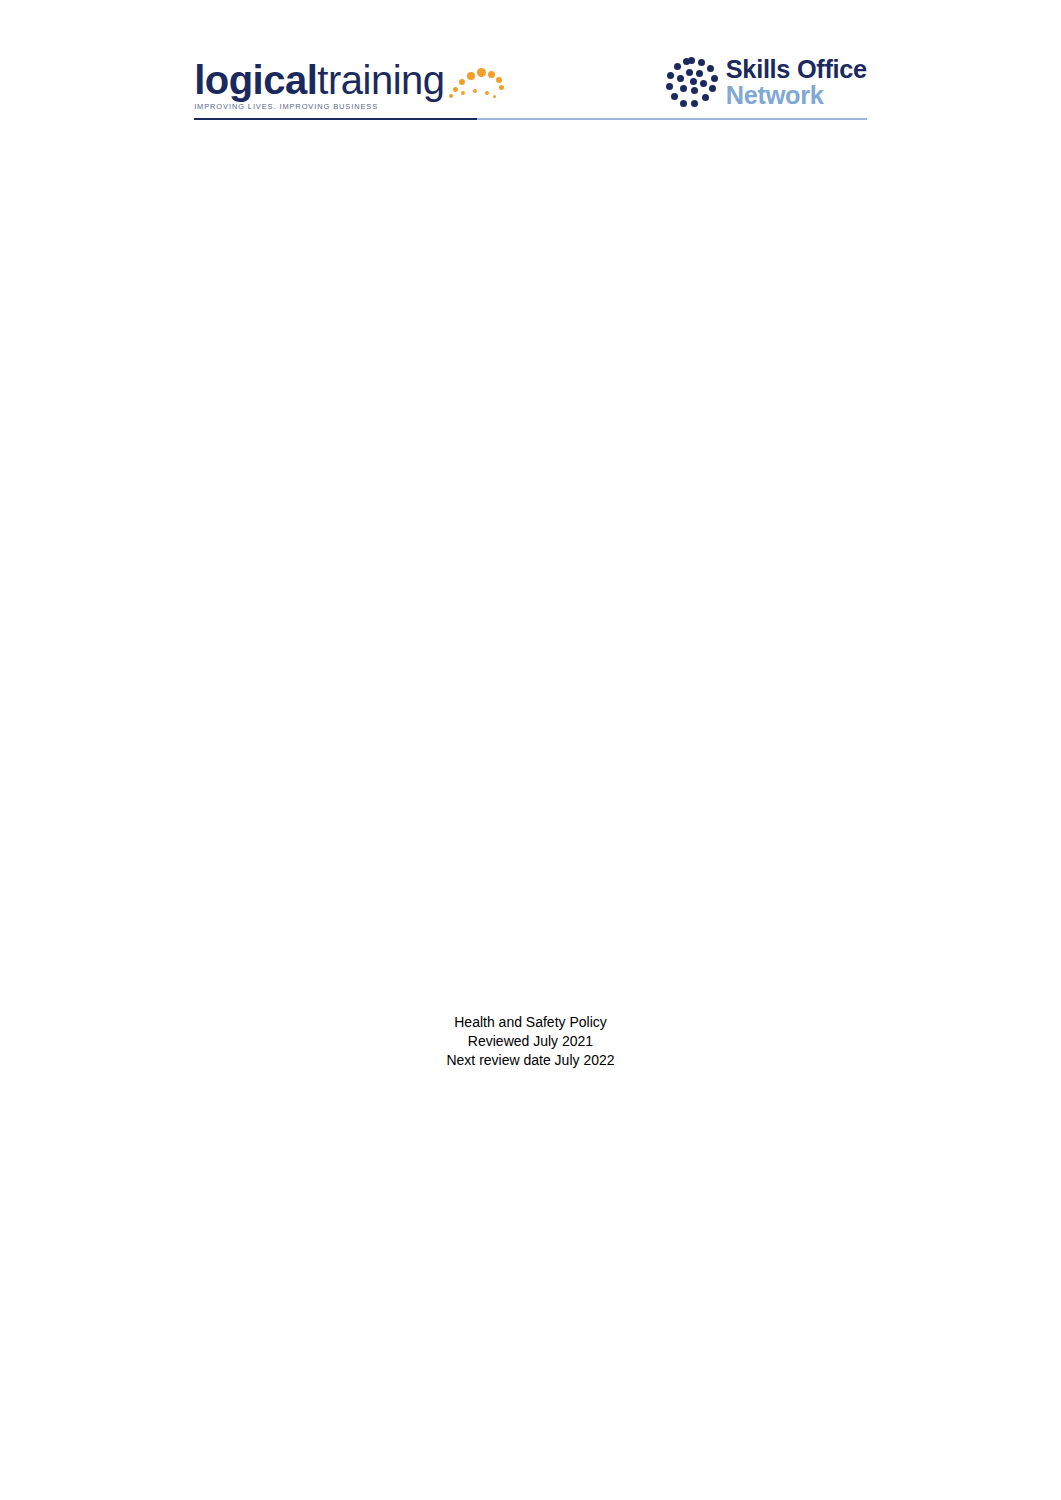logicaltraining
Improving Lives. Improving Business
Skills Office
Network
Health and Safety Policy
Reviewed July 2021
Next review date July 2022